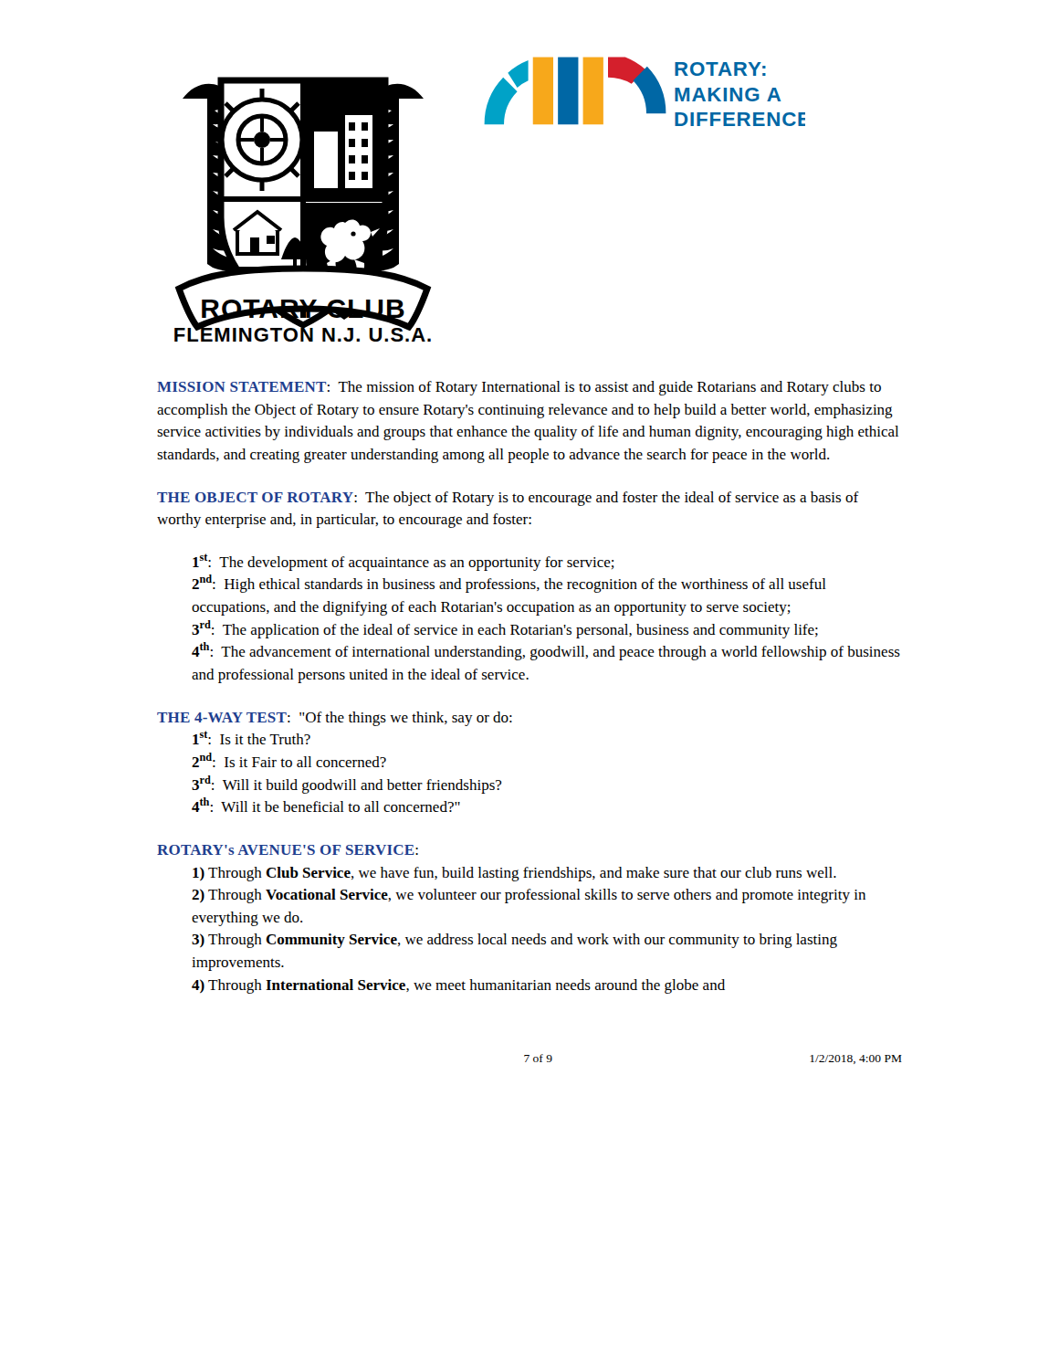ROTARY CLUB FLEMINGTON N.J. U.S.A.
ROTARY: MAKING A DIFFERENCE
MISSION STATEMENT
: The mission of Rotary International is to assist and guide Rotarians and Rotary clubs to accomplish the Object of Rotary to ensure Rotary's continuing relevance and to help build a better world, emphasizing service activities by individuals and groups that enhance the quality of life and human dignity, encouraging high ethical standards, and creating greater understanding among all people to advance the search for peace in the world.
THE OBJECT OF ROTARY
: The object of Rotary is to encourage and foster the ideal of service as a basis of worthy enterprise and, in particular, to encourage and foster:
1st: The development of acquaintance as an opportunity for service;
2nd: High ethical standards in business and professions, the recognition of the worthiness of all useful occupations, and the dignifying of each Rotarian's occupation as an opportunity to serve society;
3rd: The application of the ideal of service in each Rotarian's personal, business and community life;
4th: The advancement of international understanding, goodwill, and peace through a world fellowship of business and professional persons united in the ideal of service.
THE 4-WAY TEST
: "Of the things we think, say or do:
1st: Is it the Truth?
2nd: Is it Fair to all concerned?
3rd: Will it build goodwill and better friendships?
4th: Will it be beneficial to all concerned?"
ROTARY's AVENUE'S OF SERVICE
:
1) Through Club Service, we have fun, build lasting friendships, and make sure that our club runs well.
2) Through Vocational Service, we volunteer our professional skills to serve others and promote integrity in everything we do.
3) Through Community Service, we address local needs and work with our community to bring lasting improvements.
4) Through International Service, we meet humanitarian needs around the globe and
7 of 9
1/2/2018, 4:00 PM